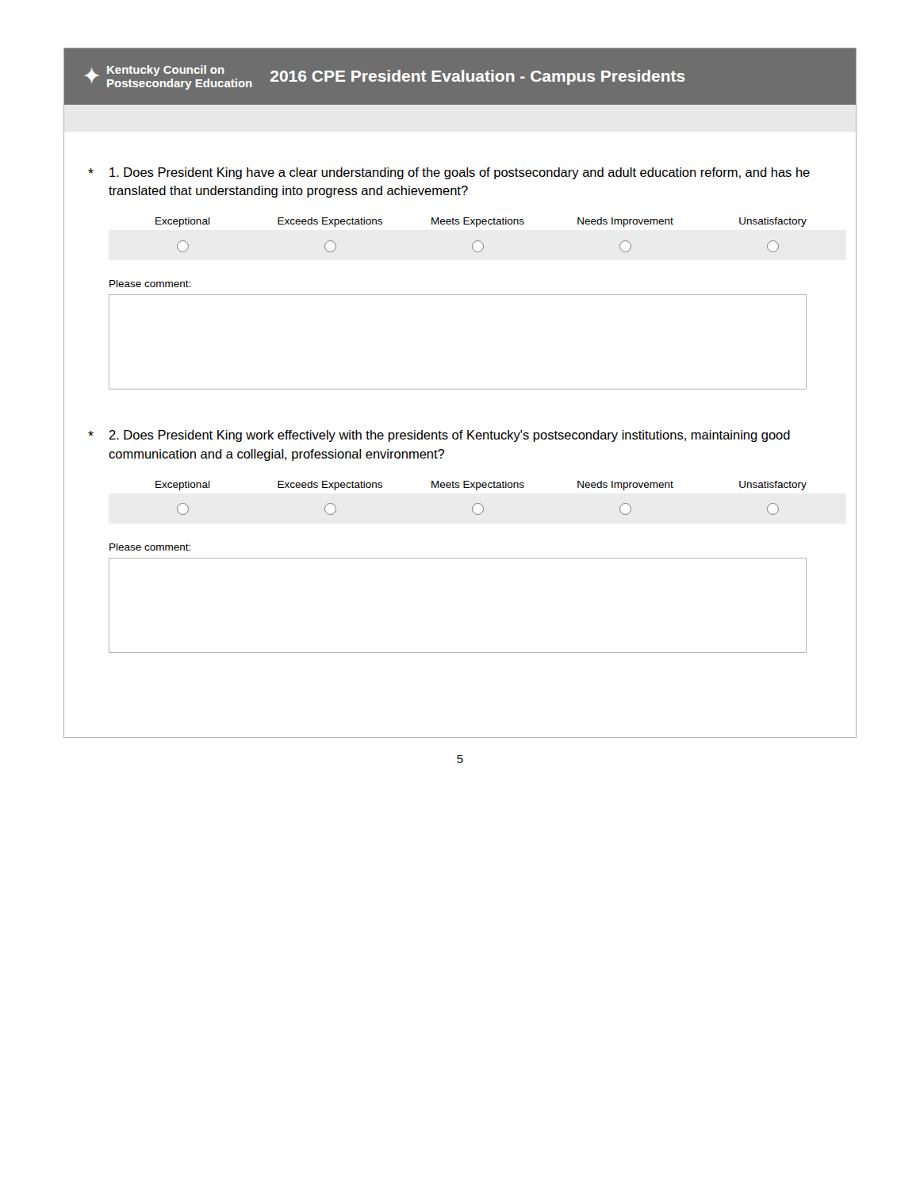✦ Kentucky Council on
Postsecondary Education
2016 CPE President Evaluation - Campus Presidents
*1. Does President King have a clear understanding of the goals of postsecondary and adult education reform, and has he translated that understanding into progress and achievement?
Exceptional Exceeds Expectations Meets Expectations Needs Improvement Unsatisfactory
Please comment:
*2. Does President King work effectively with the presidents of Kentucky's postsecondary institutions, maintaining good communication and a collegial, professional environment?
Exceptional Exceeds Expectations Meets Expectations Needs Improvement Unsatisfactory
Please comment:
5